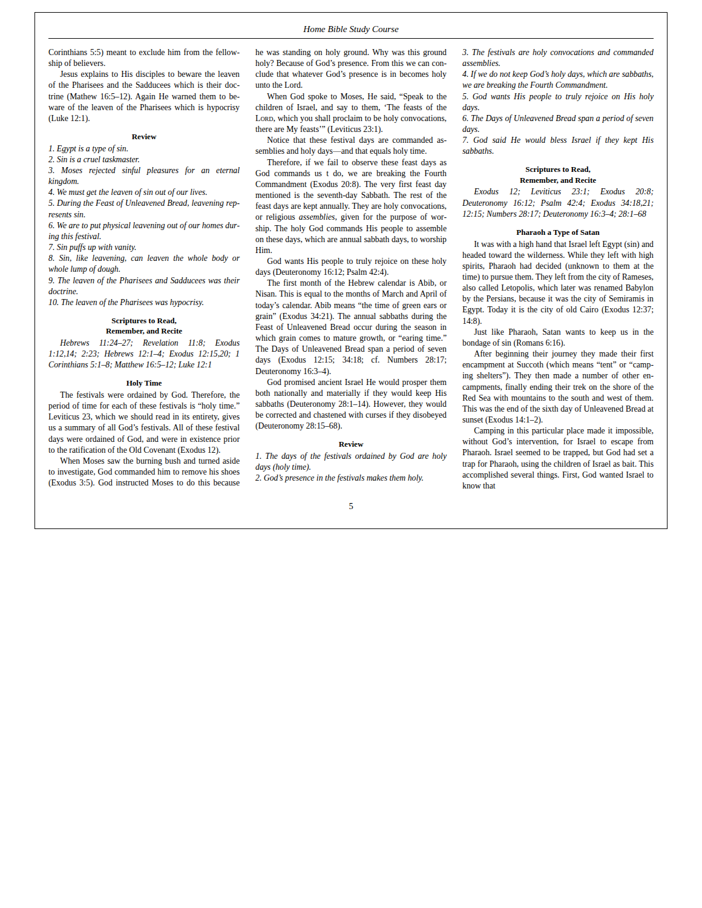Home Bible Study Course
Corinthians 5:5) meant to exclude him from the fellowship of believers.
Jesus explains to His disciples to beware the leaven of the Pharisees and the Sadducees which is their doctrine (Mathew 16:5–12). Again He warned them to beware of the leaven of the Pharisees which is hypocrisy (Luke 12:1).
Review
1. Egypt is a type of sin.
2. Sin is a cruel taskmaster.
3. Moses rejected sinful pleasures for an eternal kingdom.
4. We must get the leaven of sin out of our lives.
5. During the Feast of Unleavened Bread, leavening represents sin.
6. We are to put physical leavening out of our homes during this festival.
7. Sin puffs up with vanity.
8. Sin, like leavening, can leaven the whole body or whole lump of dough.
9. The leaven of the Pharisees and Sadducees was their doctrine.
10. The leaven of the Pharisees was hypocrisy.
Scriptures to Read,
Remember, and Recite
Hebrews 11:24–27; Revelation 11:8; Exodus 1:12,14; 2:23; Hebrews 12:1–4; Exodus 12:15,20; 1 Corinthians 5:1–8; Matthew 16:5–12; Luke 12:1
Holy Time
The festivals were ordained by God. Therefore, the period of time for each of these festivals is “holy time.” Leviticus 23, which we should read in its entirety, gives us a summary of all God’s festivals. All of these festival days were ordained of God, and were in existence prior to the ratification of the Old Covenant (Exodus 12).
When Moses saw the burning bush and turned aside to investigate, God commanded him to remove his shoes (Exodus 3:5). God instructed Moses to do this because he was standing on holy ground. Why was this ground holy? Because of God’s presence. From this we can conclude that whatever God’s presence is in becomes holy unto the Lord.
When God spoke to Moses, He said, “Speak to the children of Israel, and say to them, ‘The feasts of the Lord, which you shall proclaim to be holy convocations, there are My feasts’” (Leviticus 23:1).
Notice that these festival days are commanded assemblies and holy days—and that equals holy time.
Therefore, if we fail to observe these feast days as God commands us t do, we are breaking the Fourth Commandment (Exodus 20:8). The very first feast day mentioned is the seventh-day Sabbath. The rest of the feast days are kept annually. They are holy convocations, or religious assemblies, given for the purpose of worship. The holy God commands His people to assemble on these days, which are annual sabbath days, to worship Him.
God wants His people to truly rejoice on these holy days (Deuteronomy 16:12; Psalm 42:4).
The first month of the Hebrew calendar is Abib, or Nisan. This is equal to the months of March and April of today’s calendar. Abib means “the time of green ears or grain” (Exodus 34:21). The annual sabbaths during the Feast of Unleavened Bread occur during the season in which grain comes to mature growth, or “earing time.” The Days of Unleavened Bread span a period of seven days (Exodus 12:15; 34:18; cf. Numbers 28:17; Deuteronomy 16:3–4).
God promised ancient Israel He would prosper them both nationally and materially if they would keep His sabbaths (Deuteronomy 28:1–14). However, they would be corrected and chastened with curses if they disobeyed (Deuteronomy 28:15–68).
Review
1. The days of the festivals ordained by God are holy days (holy time).
2. God’s presence in the festivals makes them holy.
3. The festivals are holy convocations and commanded assemblies.
4. If we do not keep God’s holy days, which are sabbaths, we are breaking the Fourth Commandment.
5. God wants His people to truly rejoice on His holy days.
6. The Days of Unleavened Bread span a period of seven days.
7. God said He would bless Israel if they kept His sabbaths.
Scriptures to Read,
Remember, and Recite
Exodus 12; Leviticus 23:1; Exodus 20:8; Deuteronomy 16:12; Psalm 42:4; Exodus 34:18,21; 12:15; Numbers 28:17; Deuteronomy 16:3–4; 28:1–68
Pharaoh a Type of Satan
It was with a high hand that Israel left Egypt (sin) and headed toward the wilderness. While they left with high spirits, Pharaoh had decided (unknown to them at the time) to pursue them. They left from the city of Rameses, also called Letopolis, which later was renamed Babylon by the Persians, because it was the city of Semiramis in Egypt. Today it is the city of old Cairo (Exodus 12:37; 14:8).
Just like Pharaoh, Satan wants to keep us in the bondage of sin (Romans 6:16).
After beginning their journey they made their first encampment at Succoth (which means “tent” or “camping shelters”). They then made a number of other encampments, finally ending their trek on the shore of the Red Sea with mountains to the south and west of them. This was the end of the sixth day of Unleavened Bread at sunset (Exodus 14:1–2).
Camping in this particular place made it impossible, without God’s intervention, for Israel to escape from Pharaoh. Israel seemed to be trapped, but God had set a trap for Pharaoh, using the children of Israel as bait. This accomplished several things. First, God wanted Israel to know that
5